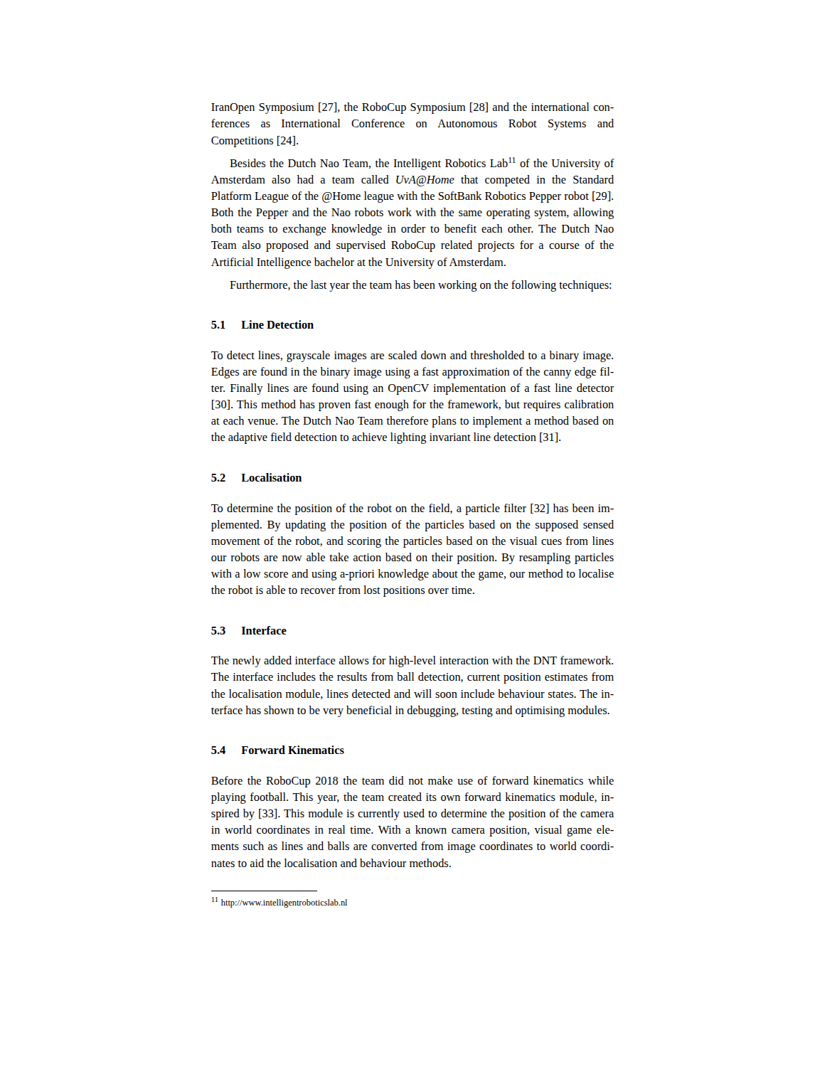IranOpen Symposium [27], the RoboCup Symposium [28] and the international conferences as International Conference on Autonomous Robot Systems and Competitions [24].
Besides the Dutch Nao Team, the Intelligent Robotics Lab11 of the University of Amsterdam also had a team called UvA@Home that competed in the Standard Platform League of the @Home league with the SoftBank Robotics Pepper robot [29]. Both the Pepper and the Nao robots work with the same operating system, allowing both teams to exchange knowledge in order to benefit each other. The Dutch Nao Team also proposed and supervised RoboCup related projects for a course of the Artificial Intelligence bachelor at the University of Amsterdam.
Furthermore, the last year the team has been working on the following techniques:
5.1 Line Detection
To detect lines, grayscale images are scaled down and thresholded to a binary image. Edges are found in the binary image using a fast approximation of the canny edge filter. Finally lines are found using an OpenCV implementation of a fast line detector [30]. This method has proven fast enough for the framework, but requires calibration at each venue. The Dutch Nao Team therefore plans to implement a method based on the adaptive field detection to achieve lighting invariant line detection [31].
5.2 Localisation
To determine the position of the robot on the field, a particle filter [32] has been implemented. By updating the position of the particles based on the supposed sensed movement of the robot, and scoring the particles based on the visual cues from lines our robots are now able take action based on their position. By resampling particles with a low score and using a-priori knowledge about the game, our method to localise the robot is able to recover from lost positions over time.
5.3 Interface
The newly added interface allows for high-level interaction with the DNT framework. The interface includes the results from ball detection, current position estimates from the localisation module, lines detected and will soon include behaviour states. The interface has shown to be very beneficial in debugging, testing and optimising modules.
5.4 Forward Kinematics
Before the RoboCup 2018 the team did not make use of forward kinematics while playing football. This year, the team created its own forward kinematics module, inspired by [33]. This module is currently used to determine the position of the camera in world coordinates in real time. With a known camera position, visual game elements such as lines and balls are converted from image coordinates to world coordinates to aid the localisation and behaviour methods.
11 http://www.intelligentroboticslab.nl